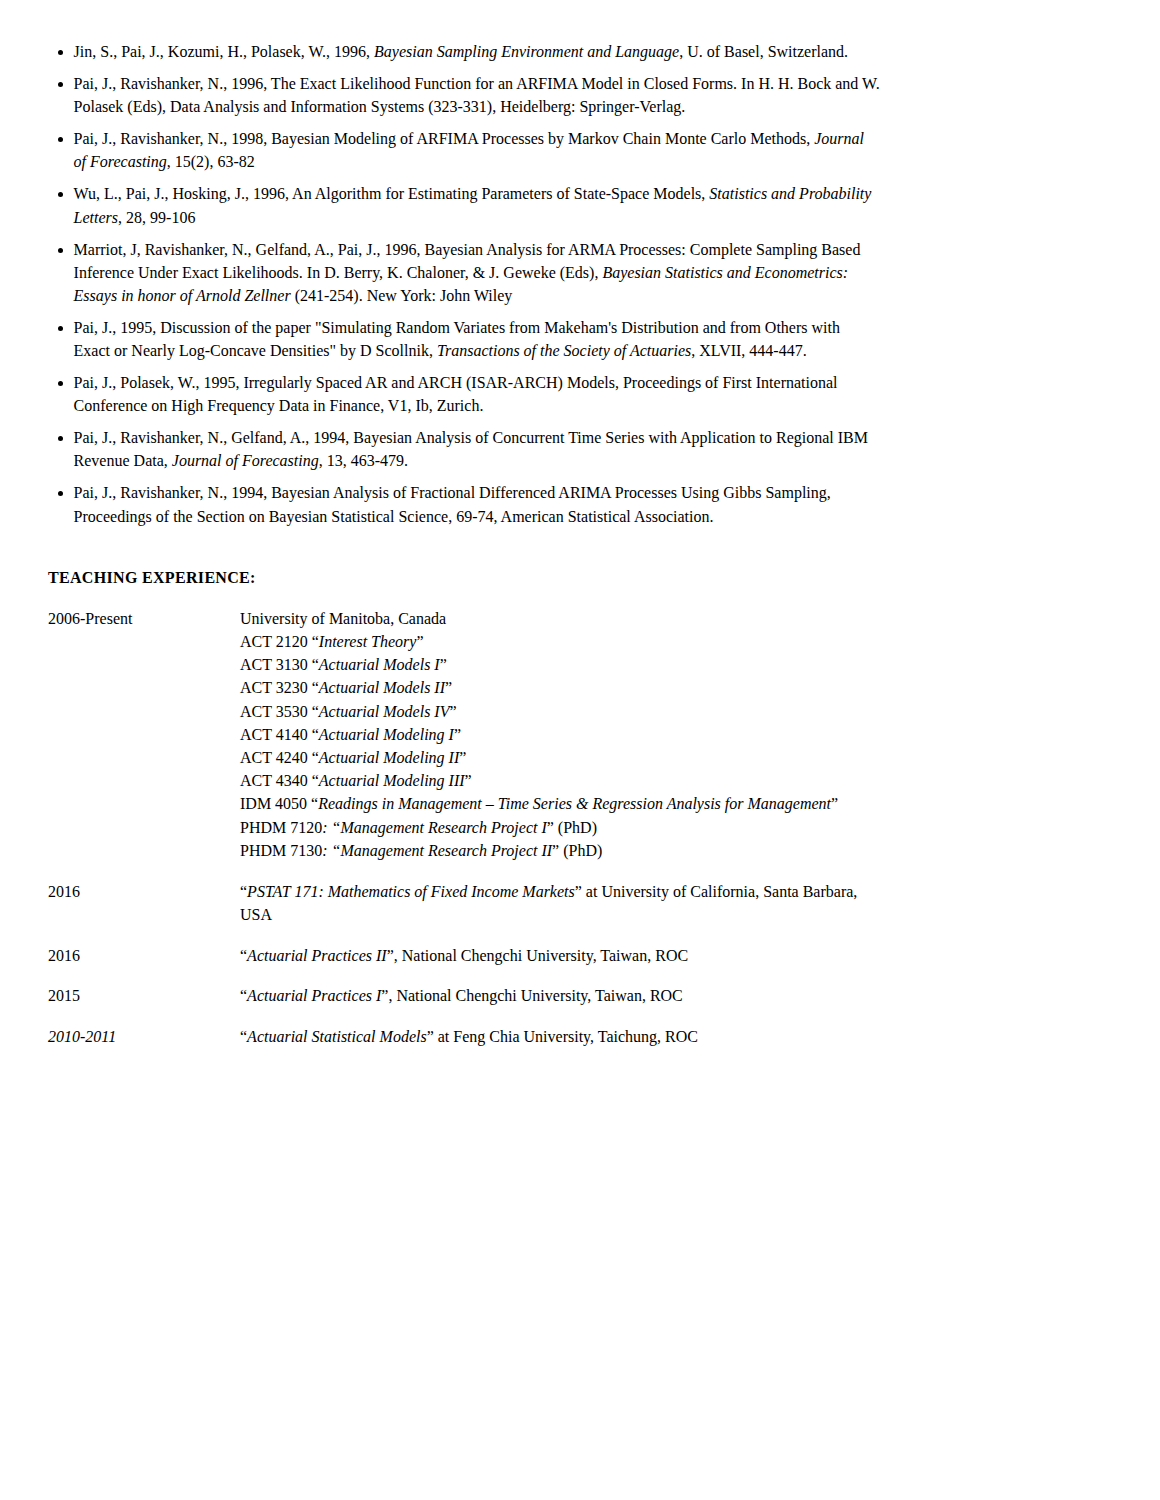Jin, S., Pai, J., Kozumi, H., Polasek, W., 1996, Bayesian Sampling Environment and Language, U. of Basel, Switzerland.
Pai, J., Ravishanker, N., 1996, The Exact Likelihood Function for an ARFIMA Model in Closed Forms. In H. H. Bock and W. Polasek (Eds), Data Analysis and Information Systems (323-331), Heidelberg: Springer-Verlag.
Pai, J., Ravishanker, N., 1998, Bayesian Modeling of ARFIMA Processes by Markov Chain Monte Carlo Methods, Journal of Forecasting, 15(2), 63-82
Wu, L., Pai, J., Hosking, J., 1996, An Algorithm for Estimating Parameters of State-Space Models, Statistics and Probability Letters, 28, 99-106
Marriot, J, Ravishanker, N., Gelfand, A., Pai, J., 1996, Bayesian Analysis for ARMA Processes: Complete Sampling Based Inference Under Exact Likelihoods. In D. Berry, K. Chaloner, & J. Geweke (Eds), Bayesian Statistics and Econometrics: Essays in honor of Arnold Zellner (241-254). New York: John Wiley
Pai, J., 1995, Discussion of the paper "Simulating Random Variates from Makeham's Distribution and from Others with Exact or Nearly Log-Concave Densities" by D Scollnik, Transactions of the Society of Actuaries, XLVII, 444-447.
Pai, J., Polasek, W., 1995, Irregularly Spaced AR and ARCH (ISAR-ARCH) Models, Proceedings of First International Conference on High Frequency Data in Finance, V1, Ib, Zurich.
Pai, J., Ravishanker, N., Gelfand, A., 1994, Bayesian Analysis of Concurrent Time Series with Application to Regional IBM Revenue Data, Journal of Forecasting, 13, 463-479.
Pai, J., Ravishanker, N., 1994, Bayesian Analysis of Fractional Differenced ARIMA Processes Using Gibbs Sampling, Proceedings of the Section on Bayesian Statistical Science, 69-74, American Statistical Association.
TEACHING EXPERIENCE:
| 2006-Present | University of Manitoba, Canada ACT 2120 “ Interest Theory ” ACT 3130 “ Actuarial Models I ” ACT 3230 “ Actuarial Models II ” ACT 3530 “ Actuarial Models IV ” ACT 4140 “ Actuarial Modeling I ” ACT 4240 “ Actuarial Modeling II ” ACT 4340 “ Actuarial Modeling III ” IDM 4050 “ Readings in Management – Time Series & Regression Analysis for Management ” PHDM 7120 : “Management Research Project I ” (PhD) PHDM 7130 : “Management Research Project II ” (PhD) |
| 2016 | “ PSTAT 171: Mathematics of Fixed Income Markets ” at University of California, Santa Barbara, USA |
| 2016 | “ Actuarial Practices II ”, National Chengchi University, Taiwan, ROC |
| 2015 | “ Actuarial Practices I ”, National Chengchi University, Taiwan, ROC |
| 2010-2011 | “ Actuarial Statistical Models ” at Feng Chia University, Taichung, ROC |